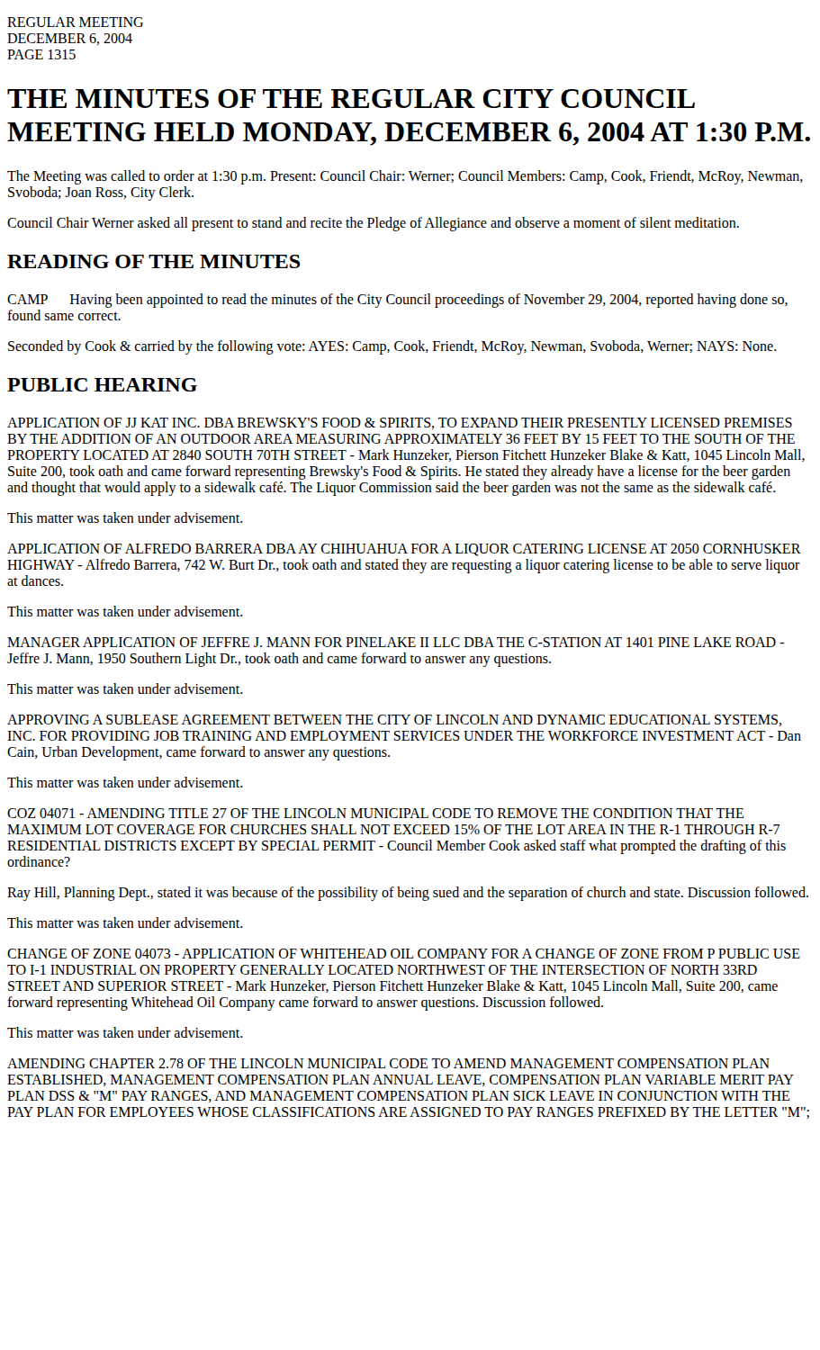REGULAR MEETING
DECEMBER 6, 2004
PAGE 1315
THE MINUTES OF THE REGULAR CITY COUNCIL MEETING HELD MONDAY, DECEMBER 6, 2004 AT 1:30 P.M.
The Meeting was called to order at 1:30 p.m. Present: Council Chair: Werner; Council Members: Camp, Cook, Friendt, McRoy, Newman, Svoboda; Joan Ross, City Clerk.
Council Chair Werner asked all present to stand and recite the Pledge of Allegiance and observe a moment of silent meditation.
READING OF THE MINUTES
CAMP Having been appointed to read the minutes of the City Council proceedings of November 29, 2004, reported having done so, found same correct.
Seconded by Cook & carried by the following vote: AYES: Camp, Cook, Friendt, McRoy, Newman, Svoboda, Werner; NAYS: None.
PUBLIC HEARING
APPLICATION OF JJ KAT INC. DBA BREWSKY'S FOOD & SPIRITS, TO EXPAND THEIR PRESENTLY LICENSED PREMISES BY THE ADDITION OF AN OUTDOOR AREA MEASURING APPROXIMATELY 36 FEET BY 15 FEET TO THE SOUTH OF THE PROPERTY LOCATED AT 2840 SOUTH 70TH STREET - Mark Hunzeker, Pierson Fitchett Hunzeker Blake & Katt, 1045 Lincoln Mall, Suite 200, took oath and came forward representing Brewsky's Food & Spirits. He stated they already have a license for the beer garden and thought that would apply to a sidewalk café. The Liquor Commission said the beer garden was not the same as the sidewalk café.
This matter was taken under advisement.
APPLICATION OF ALFREDO BARRERA DBA AY CHIHUAHUA FOR A LIQUOR CATERING LICENSE AT 2050 CORNHUSKER HIGHWAY - Alfredo Barrera, 742 W. Burt Dr., took oath and stated they are requesting a liquor catering license to be able to serve liquor at dances.
This matter was taken under advisement.
MANAGER APPLICATION OF JEFFRE J. MANN FOR PINELAKE II LLC DBA THE C-STATION AT 1401 PINE LAKE ROAD - Jeffre J. Mann, 1950 Southern Light Dr., took oath and came forward to answer any questions.
This matter was taken under advisement.
APPROVING A SUBLEASE AGREEMENT BETWEEN THE CITY OF LINCOLN AND DYNAMIC EDUCATIONAL SYSTEMS, INC. FOR PROVIDING JOB TRAINING AND EMPLOYMENT SERVICES UNDER THE WORKFORCE INVESTMENT ACT - Dan Cain, Urban Development, came forward to answer any questions.
This matter was taken under advisement.
COZ 04071 - AMENDING TITLE 27 OF THE LINCOLN MUNICIPAL CODE TO REMOVE THE CONDITION THAT THE MAXIMUM LOT COVERAGE FOR CHURCHES SHALL NOT EXCEED 15% OF THE LOT AREA IN THE R-1 THROUGH R-7 RESIDENTIAL DISTRICTS EXCEPT BY SPECIAL PERMIT - Council Member Cook asked staff what prompted the drafting of this ordinance?
Ray Hill, Planning Dept., stated it was because of the possibility of being sued and the separation of church and state. Discussion followed.
This matter was taken under advisement.
CHANGE OF ZONE 04073 - APPLICATION OF WHITEHEAD OIL COMPANY FOR A CHANGE OF ZONE FROM P PUBLIC USE TO I-1 INDUSTRIAL ON PROPERTY GENERALLY LOCATED NORTHWEST OF THE INTERSECTION OF NORTH 33RD STREET AND SUPERIOR STREET - Mark Hunzeker, Pierson Fitchett Hunzeker Blake & Katt, 1045 Lincoln Mall, Suite 200, came forward representing Whitehead Oil Company came forward to answer questions. Discussion followed.
This matter was taken under advisement.
AMENDING CHAPTER 2.78 OF THE LINCOLN MUNICIPAL CODE TO AMEND MANAGEMENT COMPENSATION PLAN ESTABLISHED, MANAGEMENT COMPENSATION PLAN ANNUAL LEAVE, COMPENSATION PLAN VARIABLE MERIT PAY PLAN DSS & "M" PAY RANGES, AND MANAGEMENT COMPENSATION PLAN SICK LEAVE IN CONJUNCTION WITH THE PAY PLAN FOR EMPLOYEES WHOSE CLASSIFICATIONS ARE ASSIGNED TO PAY RANGES PREFIXED BY THE LETTER "M";